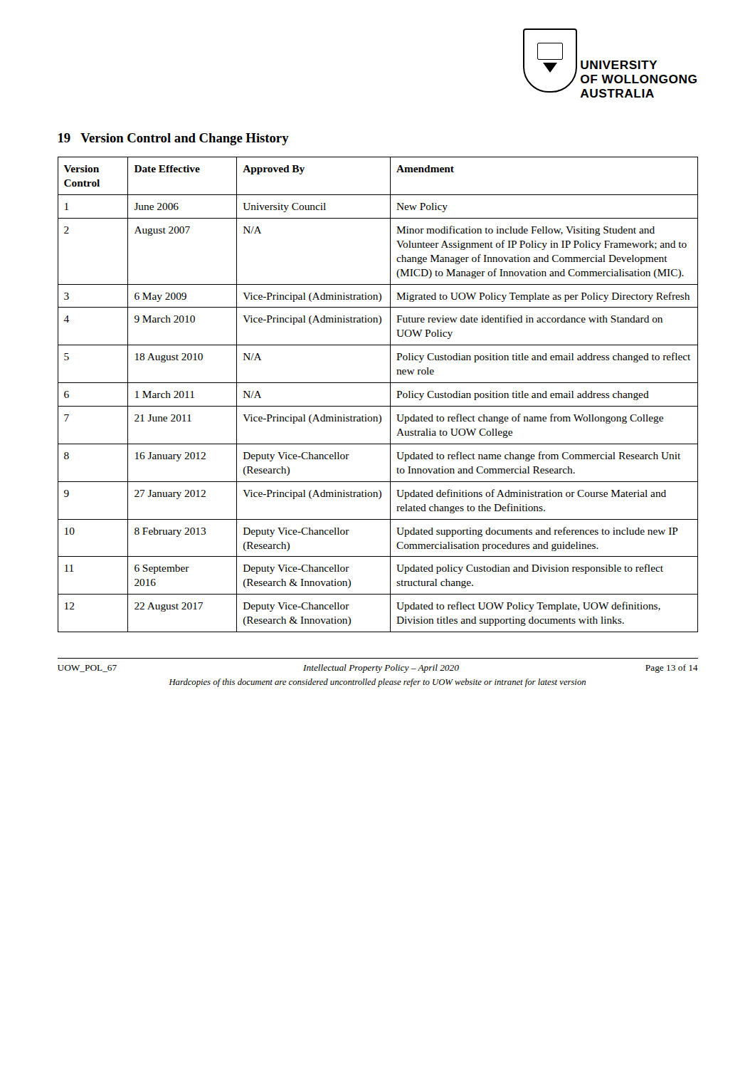UNIVERSITY
OF WOLLONGONG
AUSTRALIA
19 Version Control and Change History
| Version Control | Date Effective | Approved By | Amendment |
| --- | --- | --- | --- |
| 1 | June 2006 | University Council | New Policy |
| 2 | August 2007 | N/A | Minor modification to include Fellow, Visiting Student and Volunteer Assignment of IP Policy in IP Policy Framework; and to change Manager of Innovation and Commercial Development (MICD) to Manager of Innovation and Commercialisation (MIC). |
| 3 | 6 May 2009 | Vice-Principal (Administration) | Migrated to UOW Policy Template as per Policy Directory Refresh |
| 4 | 9 March 2010 | Vice-Principal (Administration) | Future review date identified in accordance with Standard on UOW Policy |
| 5 | 18 August 2010 | N/A | Policy Custodian position title and email address changed to reflect new role |
| 6 | 1 March 2011 | N/A | Policy Custodian position title and email address changed |
| 7 | 21 June 2011 | Vice-Principal (Administration) | Updated to reflect change of name from Wollongong College Australia to UOW College |
| 8 | 16 January 2012 | Deputy Vice-Chancellor (Research) | Updated to reflect name change from Commercial Research Unit to Innovation and Commercial Research. |
| 9 | 27 January 2012 | Vice-Principal (Administration) | Updated definitions of Administration or Course Material and related changes to the Definitions. |
| 10 | 8 February 2013 | Deputy Vice-Chancellor (Research) | Updated supporting documents and references to include new IP Commercialisation procedures and guidelines. |
| 11 | 6 September 2016 | Deputy Vice-Chancellor (Research & Innovation) | Updated policy Custodian and Division responsible to reflect structural change. |
| 12 | 22 August 2017 | Deputy Vice-Chancellor (Research & Innovation) | Updated to reflect UOW Policy Template, UOW definitions, Division titles and supporting documents with links. |
UOW_POL_67
Intellectual Property Policy – April 2020
Page 13 of 14
Hardcopies of this document are considered uncontrolled please refer to UOW website or intranet for latest version